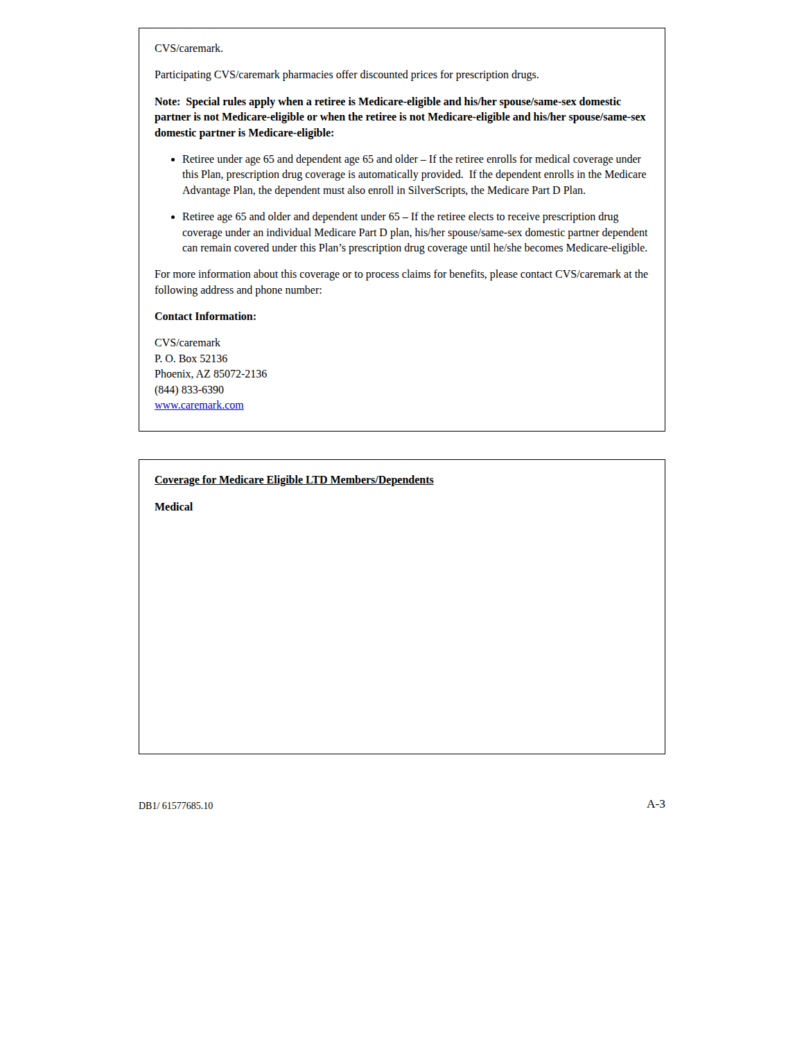CVS/caremark.
Participating CVS/caremark pharmacies offer discounted prices for prescription drugs.
Note: Special rules apply when a retiree is Medicare-eligible and his/her spouse/same-sex domestic partner is not Medicare-eligible or when the retiree is not Medicare-eligible and his/her spouse/same-sex domestic partner is Medicare-eligible:
Retiree under age 65 and dependent age 65 and older – If the retiree enrolls for medical coverage under this Plan, prescription drug coverage is automatically provided. If the dependent enrolls in the Medicare Advantage Plan, the dependent must also enroll in SilverScripts, the Medicare Part D Plan.
Retiree age 65 and older and dependent under 65 – If the retiree elects to receive prescription drug coverage under an individual Medicare Part D plan, his/her spouse/same-sex domestic partner dependent can remain covered under this Plan’s prescription drug coverage until he/she becomes Medicare-eligible.
For more information about this coverage or to process claims for benefits, please contact CVS/caremark at the following address and phone number:
Contact Information:
CVS/caremark
P. O. Box 52136
Phoenix, AZ 85072-2136
(844) 833-6390
www.caremark.com
Coverage for Medicare Eligible LTD Members/Dependents
Medical
DB1/ 61577685.10 A-3